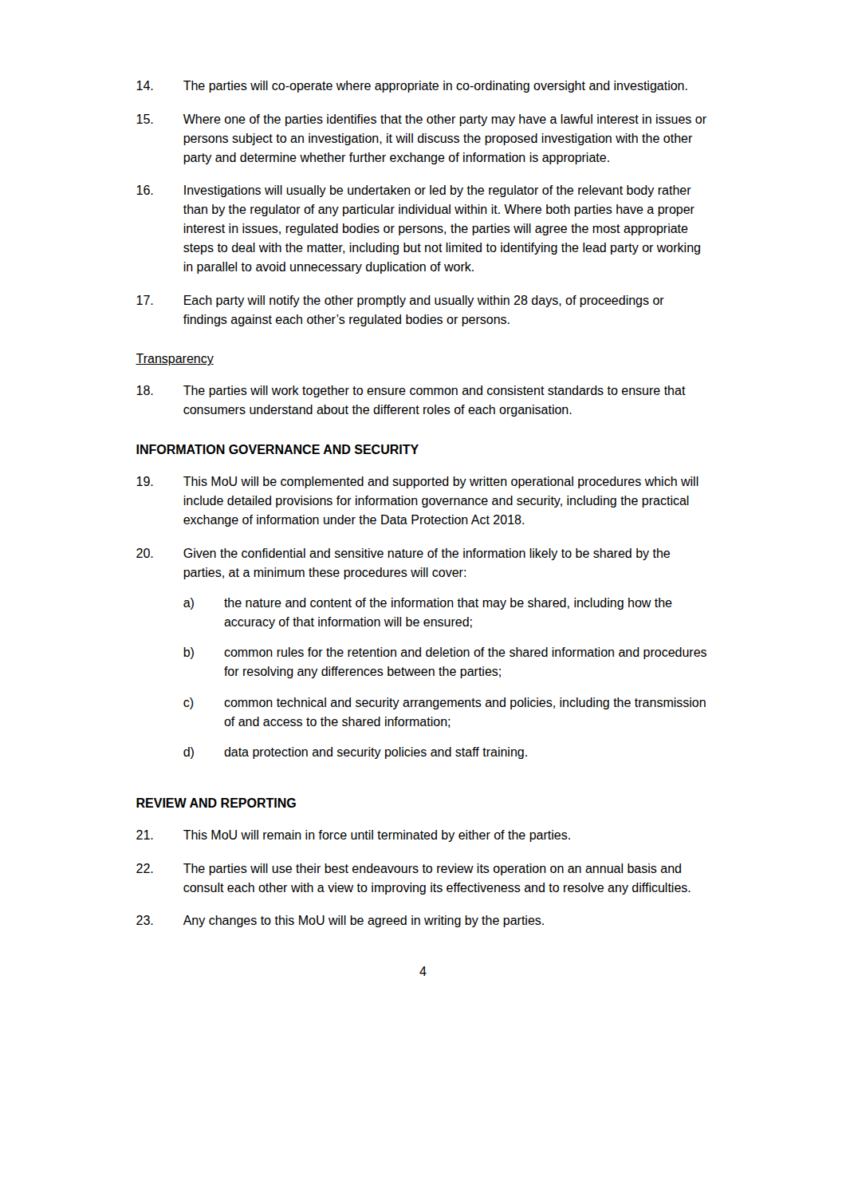14. The parties will co-operate where appropriate in co-ordinating oversight and investigation.
15. Where one of the parties identifies that the other party may have a lawful interest in issues or persons subject to an investigation, it will discuss the proposed investigation with the other party and determine whether further exchange of information is appropriate.
16. Investigations will usually be undertaken or led by the regulator of the relevant body rather than by the regulator of any particular individual within it. Where both parties have a proper interest in issues, regulated bodies or persons, the parties will agree the most appropriate steps to deal with the matter, including but not limited to identifying the lead party or working in parallel to avoid unnecessary duplication of work.
17. Each party will notify the other promptly and usually within 28 days, of proceedings or findings against each other’s regulated bodies or persons.
Transparency
18. The parties will work together to ensure common and consistent standards to ensure that consumers understand about the different roles of each organisation.
INFORMATION GOVERNANCE AND SECURITY
19. This MoU will be complemented and supported by written operational procedures which will include detailed provisions for information governance and security, including the practical exchange of information under the Data Protection Act 2018.
20. Given the confidential and sensitive nature of the information likely to be shared by the parties, at a minimum these procedures will cover:
a) the nature and content of the information that may be shared, including how the accuracy of that information will be ensured;
b) common rules for the retention and deletion of the shared information and procedures for resolving any differences between the parties;
c) common technical and security arrangements and policies, including the transmission of and access to the shared information;
d) data protection and security policies and staff training.
REVIEW AND REPORTING
21. This MoU will remain in force until terminated by either of the parties.
22. The parties will use their best endeavours to review its operation on an annual basis and consult each other with a view to improving its effectiveness and to resolve any difficulties.
23. Any changes to this MoU will be agreed in writing by the parties.
4